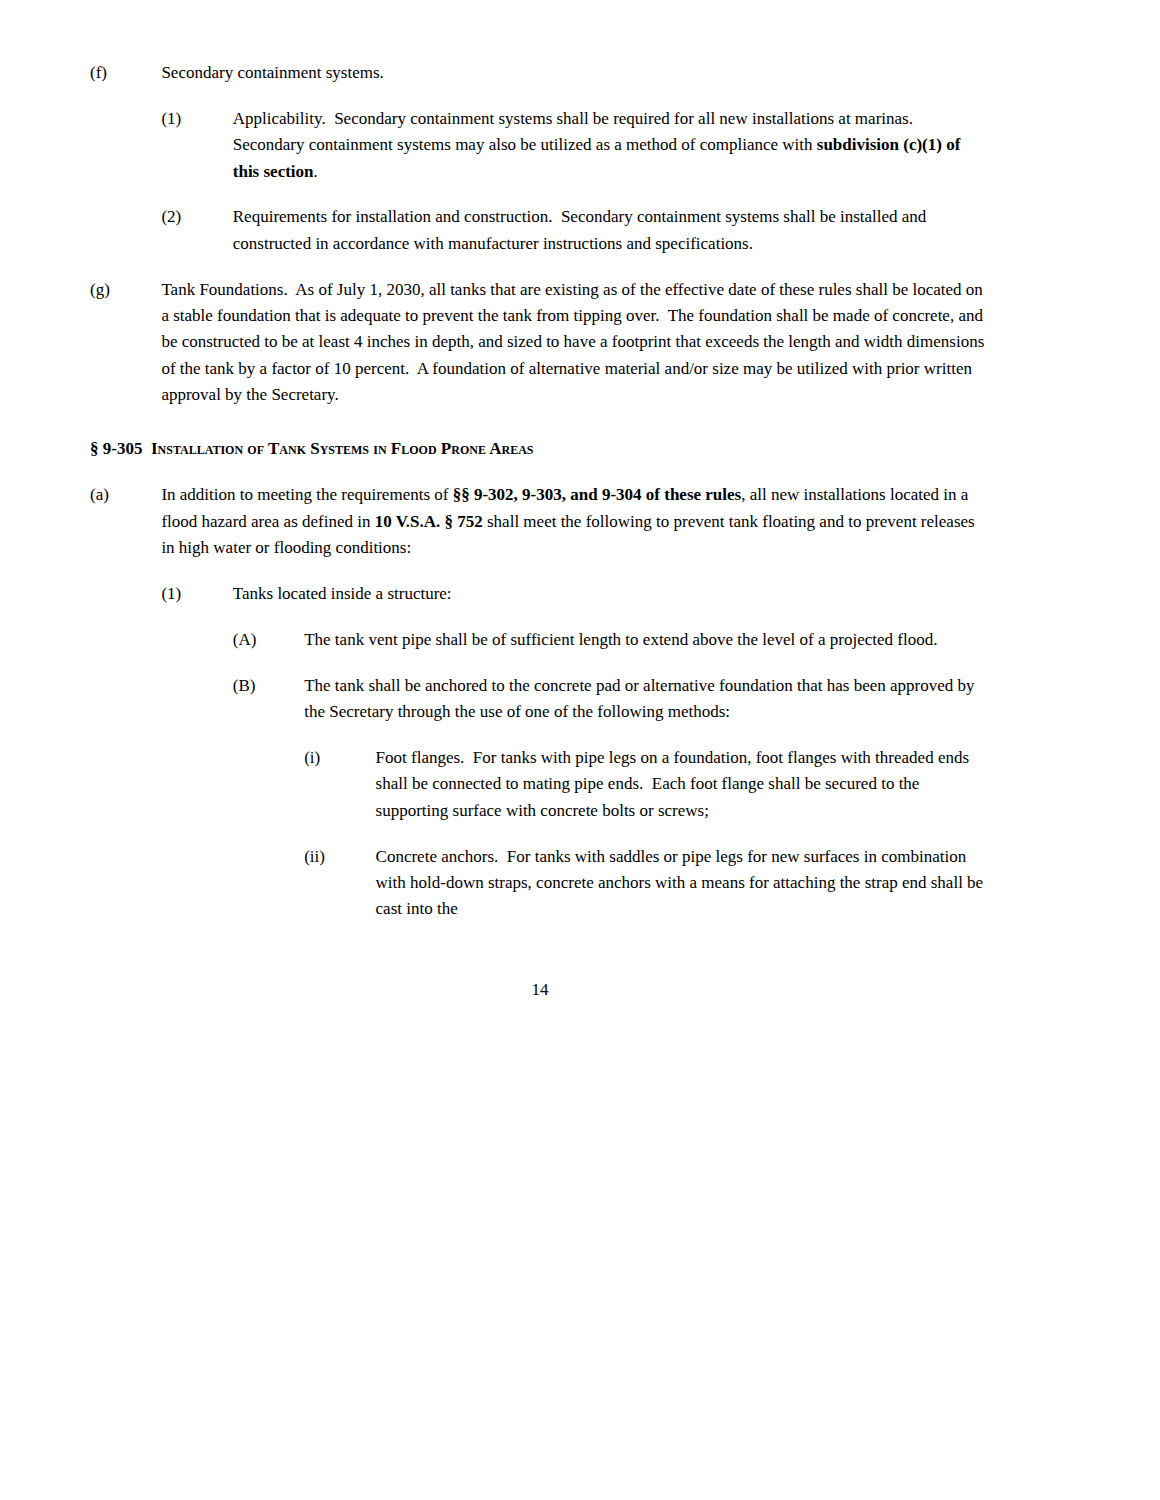(f)
Secondary containment systems.
(1)
Applicability. Secondary containment systems shall be required for all new installations at marinas. Secondary containment systems may also be utilized as a method of compliance with subdivision (c)(1) of this section.
(2)
Requirements for installation and construction. Secondary containment systems shall be installed and constructed in accordance with manufacturer instructions and specifications.
(g)
Tank Foundations. As of July 1, 2030, all tanks that are existing as of the effective date of these rules shall be located on a stable foundation that is adequate to prevent the tank from tipping over. The foundation shall be made of concrete, and be constructed to be at least 4 inches in depth, and sized to have a footprint that exceeds the length and width dimensions of the tank by a factor of 10 percent. A foundation of alternative material and/or size may be utilized with prior written approval by the Secretary.
§ 9-305 Installation of Tank Systems in Flood Prone Areas
(a)
In addition to meeting the requirements of §§ 9-302, 9-303, and 9-304 of these rules, all new installations located in a flood hazard area as defined in 10 V.S.A. § 752 shall meet the following to prevent tank floating and to prevent releases in high water or flooding conditions:
(1)
Tanks located inside a structure:
(A)
The tank vent pipe shall be of sufficient length to extend above the level of a projected flood.
(B)
The tank shall be anchored to the concrete pad or alternative foundation that has been approved by the Secretary through the use of one of the following methods:
(i)
Foot flanges. For tanks with pipe legs on a foundation, foot flanges with threaded ends shall be connected to mating pipe ends. Each foot flange shall be secured to the supporting surface with concrete bolts or screws;
(ii)
Concrete anchors. For tanks with saddles or pipe legs for new surfaces in combination with hold-down straps, concrete anchors with a means for attaching the strap end shall be cast into the
14